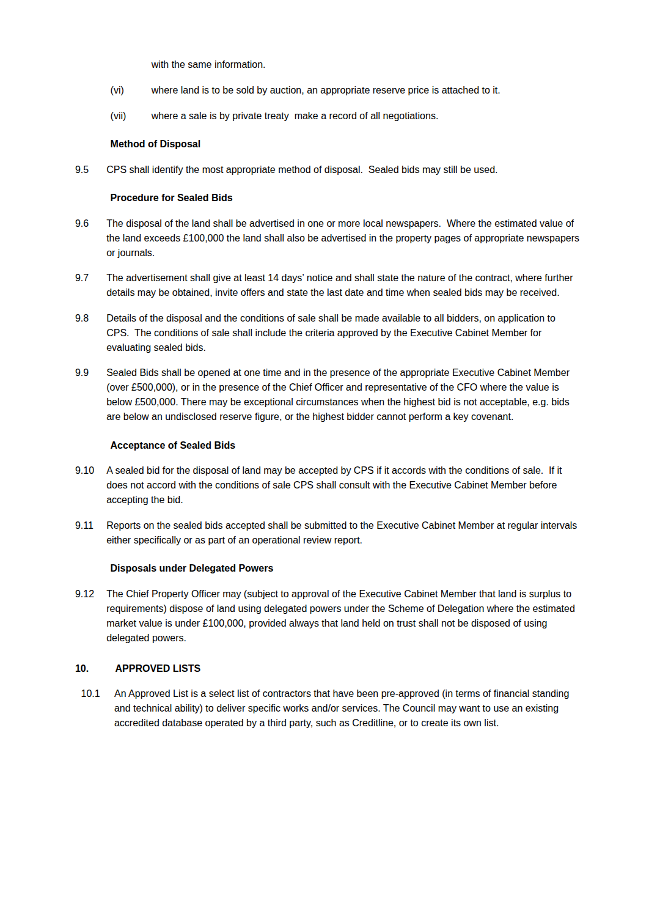with the same information.
(vi)
where land is to be sold by auction, an appropriate reserve price is attached to it.
(vii)
where a sale is by private treaty make a record of all negotiations.
Method of Disposal
9.5
CPS shall identify the most appropriate method of disposal. Sealed bids may still be used.
Procedure for Sealed Bids
9.6
The disposal of the land shall be advertised in one or more local newspapers. Where the estimated value of the land exceeds £100,000 the land shall also be advertised in the property pages of appropriate newspapers or journals.
9.7
The advertisement shall give at least 14 days’ notice and shall state the nature of the contract, where further details may be obtained, invite offers and state the last date and time when sealed bids may be received.
9.8
Details of the disposal and the conditions of sale shall be made available to all bidders, on application to CPS. The conditions of sale shall include the criteria approved by the Executive Cabinet Member for evaluating sealed bids.
9.9
Sealed Bids shall be opened at one time and in the presence of the appropriate Executive Cabinet Member (over £500,000), or in the presence of the Chief Officer and representative of the CFO where the value is below £500,000. There may be exceptional circumstances when the highest bid is not acceptable, e.g. bids are below an undisclosed reserve figure, or the highest bidder cannot perform a key covenant.
Acceptance of Sealed Bids
9.10
A sealed bid for the disposal of land may be accepted by CPS if it accords with the conditions of sale. If it does not accord with the conditions of sale CPS shall consult with the Executive Cabinet Member before accepting the bid.
9.11
Reports on the sealed bids accepted shall be submitted to the Executive Cabinet Member at regular intervals either specifically or as part of an operational review report.
Disposals under Delegated Powers
9.12
The Chief Property Officer may (subject to approval of the Executive Cabinet Member that land is surplus to requirements) dispose of land using delegated powers under the Scheme of Delegation where the estimated market value is under £100,000, provided always that land held on trust shall not be disposed of using delegated powers.
10.
APPROVED LISTS
10.1
An Approved List is a select list of contractors that have been pre-approved (in terms of financial standing and technical ability) to deliver specific works and/or services. The Council may want to use an existing accredited database operated by a third party, such as Creditline, or to create its own list.